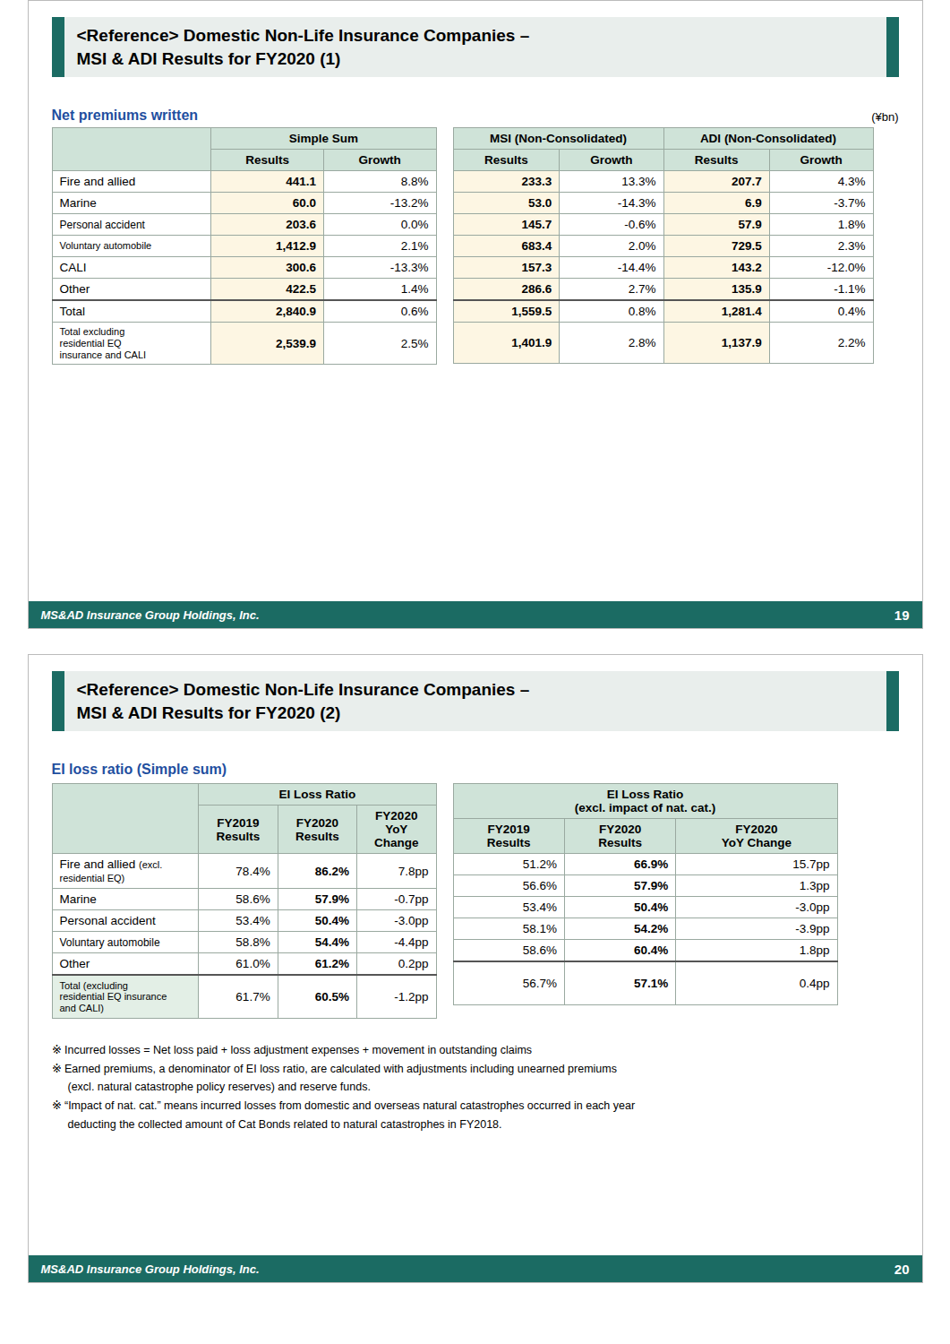<Reference> Domestic Non-Life Insurance Companies –
MSI & ADI Results for FY2020 (1)
Net premiums written
(¥bn)
| | Simple Sum |
| --- | --- |
| Results | Growth |
| Fire and allied | 441.1 | 8.8% |
| Marine | 60.0 | -13.2% |
| Personal accident | 203.6 | 0.0% |
| Voluntary automobile | 1,412.9 | 2.1% |
| CALI | 300.6 | -13.3% |
| Other | 422.5 | 1.4% |
| Total | 2,840.9 | 0.6% |
| Total excluding residential EQ insurance and CALI | 2,539.9 | 2.5% |
| MSI (Non-Consolidated) | ADI (Non-Consolidated) |
| --- | --- |
| Results | Growth | Results | Growth |
| 233.3 | 13.3% | 207.7 | 4.3% |
| 53.0 | -14.3% | 6.9 | -3.7% |
| 145.7 | -0.6% | 57.9 | 1.8% |
| 683.4 | 2.0% | 729.5 | 2.3% |
| 157.3 | -14.4% | 143.2 | -12.0% |
| 286.6 | 2.7% | 135.9 | -1.1% |
| 1,559.5 | 0.8% | 1,281.4 | 0.4% |
| 1,401.9 | 2.8% | 1,137.9 | 2.2% |
MS&AD Insurance Group Holdings, Inc. 19
<Reference> Domestic Non-Life Insurance Companies –
MSI & ADI Results for FY2020 (2)
EI loss ratio (Simple sum)
| | EI Loss Ratio |
| --- | --- |
| FY2019 Results | FY2020 Results | FY2020 YoY Change |
| Fire and allied (excl. residential EQ) | 78.4% | 86.2% | 7.8pp |
| Marine | 58.6% | 57.9% | -0.7pp |
| Personal accident | 53.4% | 50.4% | -3.0pp |
| Voluntary automobile | 58.8% | 54.4% | -4.4pp |
| Other | 61.0% | 61.2% | 0.2pp |
| Total (excluding residential EQ insurance and CALI) | 61.7% | 60.5% | -1.2pp |
| EI Loss Ratio (excl. impact of nat. cat.) |
| --- |
| FY2019 Results | FY2020 Results | FY2020 YoY Change |
| 51.2% | 66.9% | 15.7pp |
| 56.6% | 57.9% | 1.3pp |
| 53.4% | 50.4% | -3.0pp |
| 58.1% | 54.2% | -3.9pp |
| 58.6% | 60.4% | 1.8pp |
| 56.7% | 57.1% | 0.4pp |
※ Incurred losses = Net loss paid + loss adjustment expenses + movement in outstanding claims
※ Earned premiums, a denominator of EI loss ratio, are calculated with adjustments including unearned premiums
(excl. natural catastrophe policy reserves) and reserve funds.
※ “Impact of nat. cat.” means incurred losses from domestic and overseas natural catastrophes occurred in each year
deducting the collected amount of Cat Bonds related to natural catastrophes in FY2018.
MS&AD Insurance Group Holdings, Inc. 20